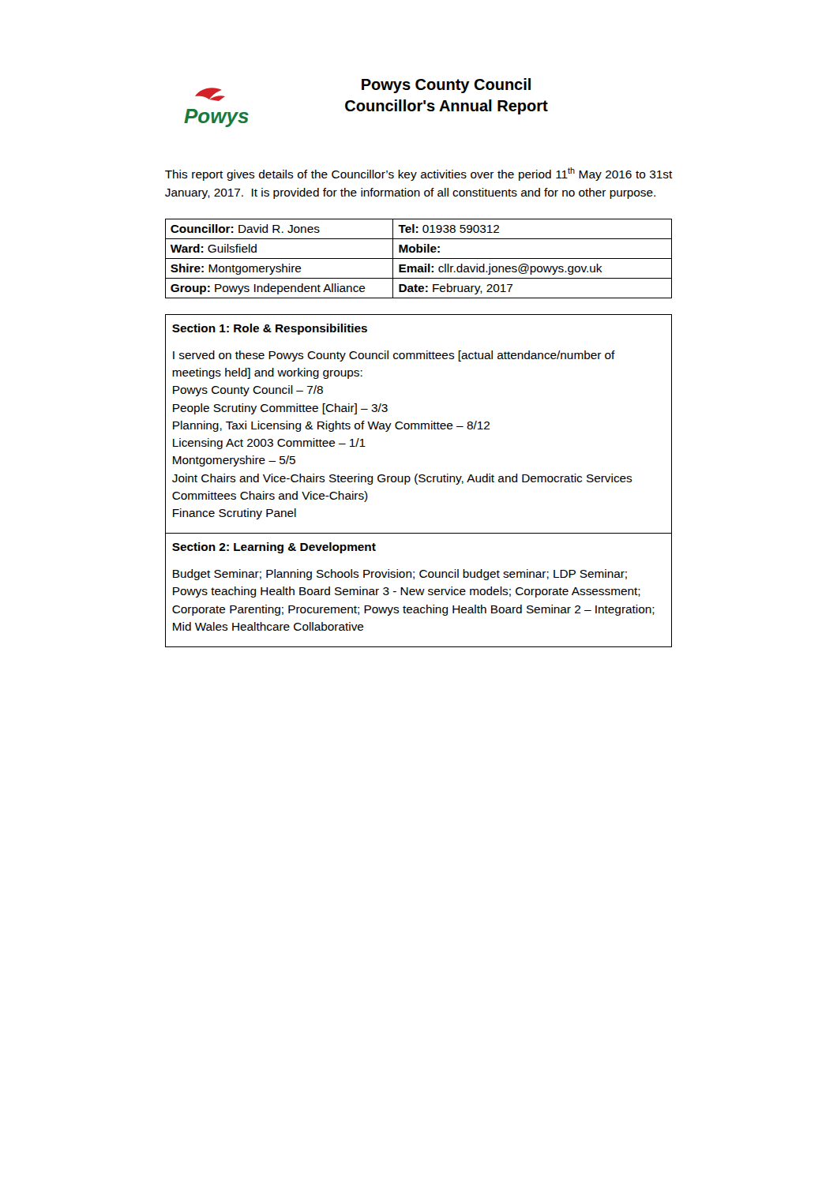Powys
Powys County Council
Councillor's Annual Report
This report gives details of the Councillor’s key activities over the period 11th May 2016 to 31st January, 2017. It is provided for the information of all constituents and for no other purpose.
| Councillor: David R. Jones | Tel: 01938 590312 |
| Ward: Guilsfield | Mobile: |
| Shire: Montgomeryshire | Email: cllr.david.jones@powys.gov.uk |
| Group: Powys Independent Alliance | Date: February, 2017 |
| Section 1: Role & Responsibilities I served on these Powys County Council committees [actual attendance/number of meetings held] and working groups: Powys County Council – 7/8 People Scrutiny Committee [Chair] – 3/3 Planning, Taxi Licensing & Rights of Way Committee – 8/12 Licensing Act 2003 Committee – 1/1 Montgomeryshire – 5/5 Joint Chairs and Vice-Chairs Steering Group (Scrutiny, Audit and Democratic Services Committees Chairs and Vice-Chairs) Finance Scrutiny Panel |
| Section 2: Learning & Development Budget Seminar; Planning Schools Provision; Council budget seminar; LDP Seminar; Powys teaching Health Board Seminar 3 - New service models; Corporate Assessment; Corporate Parenting; Procurement; Powys teaching Health Board Seminar 2 – Integration; Mid Wales Healthcare Collaborative |